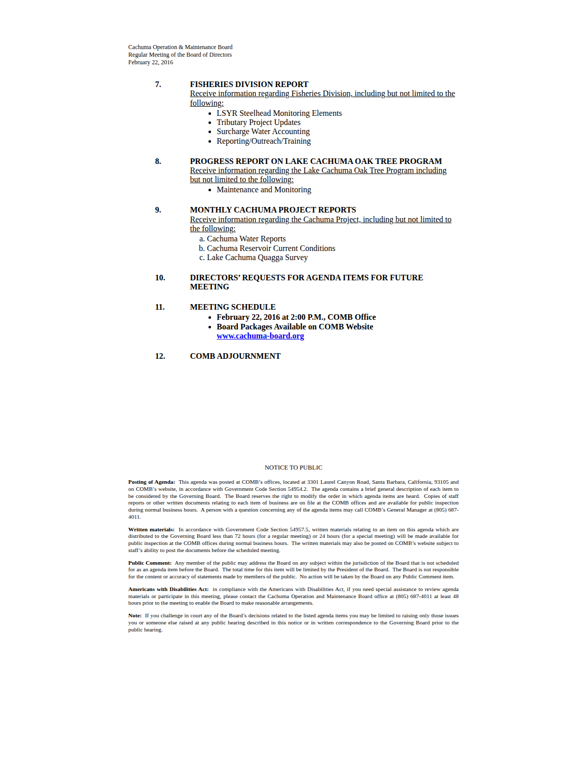Cachuma Operation & Maintenance Board
Regular Meeting of the Board of Directors
February 22, 2016
7.
FISHERIES DIVISION REPORT
Receive information regarding Fisheries Division, including but not limited to the following:
LSYR Steelhead Monitoring Elements
Tributary Project Updates
Surcharge Water Accounting
Reporting/Outreach/Training
8.
PROGRESS REPORT ON LAKE CACHUMA OAK TREE PROGRAM
Receive information regarding the Lake Cachuma Oak Tree Program including but not limited to the following:
Maintenance and Monitoring
9.
MONTHLY CACHUMA PROJECT REPORTS
Receive information regarding the Cachuma Project, including but not limited to the following:
Cachuma Water Reports
Cachuma Reservoir Current Conditions
Lake Cachuma Quagga Survey
10.
DIRECTORS’ REQUESTS FOR AGENDA ITEMS FOR FUTURE MEETING
11.
MEETING SCHEDULE
February 22, 2016 at 2:00 P.M., COMB Office
Board Packages Available on COMB Website
www.cachuma-board.org
12.
COMB ADJOURNMENT
NOTICE TO PUBLIC
Posting of Agenda: This agenda was posted at COMB’s offices, located at 3301 Laurel Canyon Road, Santa Barbara, California, 93105 and on COMB’s website, in accordance with Government Code Section 54954.2. The agenda contains a brief general description of each item to be considered by the Governing Board. The Board reserves the right to modify the order in which agenda items are heard. Copies of staff reports or other written documents relating to each item of business are on file at the COMB offices and are available for public inspection during normal business hours. A person with a question concerning any of the agenda items may call COMB’s General Manager at (805) 687-4011.
Written materials: In accordance with Government Code Section 54957.5, written materials relating to an item on this agenda which are distributed to the Governing Board less than 72 hours (for a regular meeting) or 24 hours (for a special meeting) will be made available for public inspection at the COMB offices during normal business hours. The written materials may also be posted on COMB’s website subject to staff’s ability to post the documents before the scheduled meeting.
Public Comment: Any member of the public may address the Board on any subject within the jurisdiction of the Board that is not scheduled for as an agenda item before the Board. The total time for this item will be limited by the President of the Board. The Board is not responsible for the content or accuracy of statements made by members of the public. No action will be taken by the Board on any Public Comment item.
Americans with Disabilities Act: in compliance with the Americans with Disabilities Act, if you need special assistance to review agenda materials or participate in this meeting, please contact the Cachuma Operation and Maintenance Board office at (805) 687-4011 at least 48 hours prior to the meeting to enable the Board to make reasonable arrangements.
Note: If you challenge in court any of the Board’s decisions related to the listed agenda items you may be limited to raising only those issues you or someone else raised at any public hearing described in this notice or in written correspondence to the Governing Board prior to the public hearing.